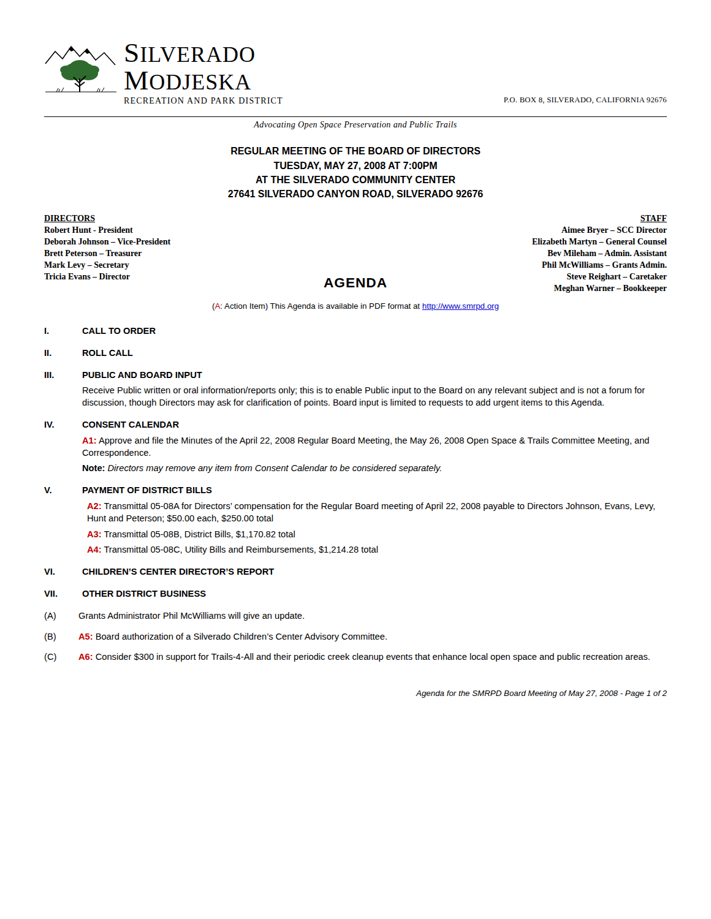SILVERADO
MODJESKA
RECREATION AND PARK DISTRICT
P.O. BOX 8, SILVERADO, CALIFORNIA 92676
Advocating Open Space Preservation and Public Trails
REGULAR MEETING OF THE BOARD OF DIRECTORS
TUESDAY, MAY 27, 2008 AT 7:00PM
AT THE SILVERADO COMMUNITY CENTER
27641 SILVERADO CANYON ROAD, SILVERADO 92676
| DIRECTORS | STAFF |
| Robert Hunt - President | Aimee Bryer – SCC Director |
| Deborah Johnson – Vice-President | Elizabeth Martyn – General Counsel |
| Brett Peterson – Treasurer | Bev Mileham – Admin. Assistant |
| Mark Levy – Secretary | Phil McWilliams – Grants Admin. |
| Tricia Evans – Director | Steve Reighart – Caretaker |
| | Meghan Warner – Bookkeeper |
AGENDA
(A: Action Item) This Agenda is available in PDF format at http://www.smrpd.org
| I. | CALL TO ORDER |
| II. | ROLL CALL |
| III. | PUBLIC AND BOARD INPUT Receive Public written or oral information/reports only; this is to enable Public input to the Board on any relevant subject and is not a forum for discussion, though Directors may ask for clarification of points. Board input is limited to requests to add urgent items to this Agenda. |
| IV. | CONSENT CALENDAR A1: Approve and file the Minutes of the April 22, 2008 Regular Board Meeting, the May 26, 2008 Open Space & Trails Committee Meeting, and Correspondence. Note: Directors may remove any item from Consent Calendar to be considered separately. |
| V. | PAYMENT OF DISTRICT BILLS A2: Transmittal 05-08A for Directors’ compensation for the Regular Board meeting of April 22, 2008 payable to Directors Johnson, Evans, Levy, Hunt and Peterson; $50.00 each, $250.00 total A3: Transmittal 05-08B, District Bills, $1,170.82 total A4: Transmittal 05-08C, Utility Bills and Reimbursements, $1,214.28 total |
| VI. | CHILDREN’S CENTER DIRECTOR’S REPORT |
| VII. | OTHER DISTRICT BUSINESS |
| (A) | Grants Administrator Phil McWilliams will give an update. |
| (B) | A5: Board authorization of a Silverado Children’s Center Advisory Committee. |
| (C) | A6: Consider $300 in support for Trails-4-All and their periodic creek cleanup events that enhance local open space and public recreation areas. |
Agenda for the SMRPD Board Meeting of May 27, 2008 - Page 1 of 2